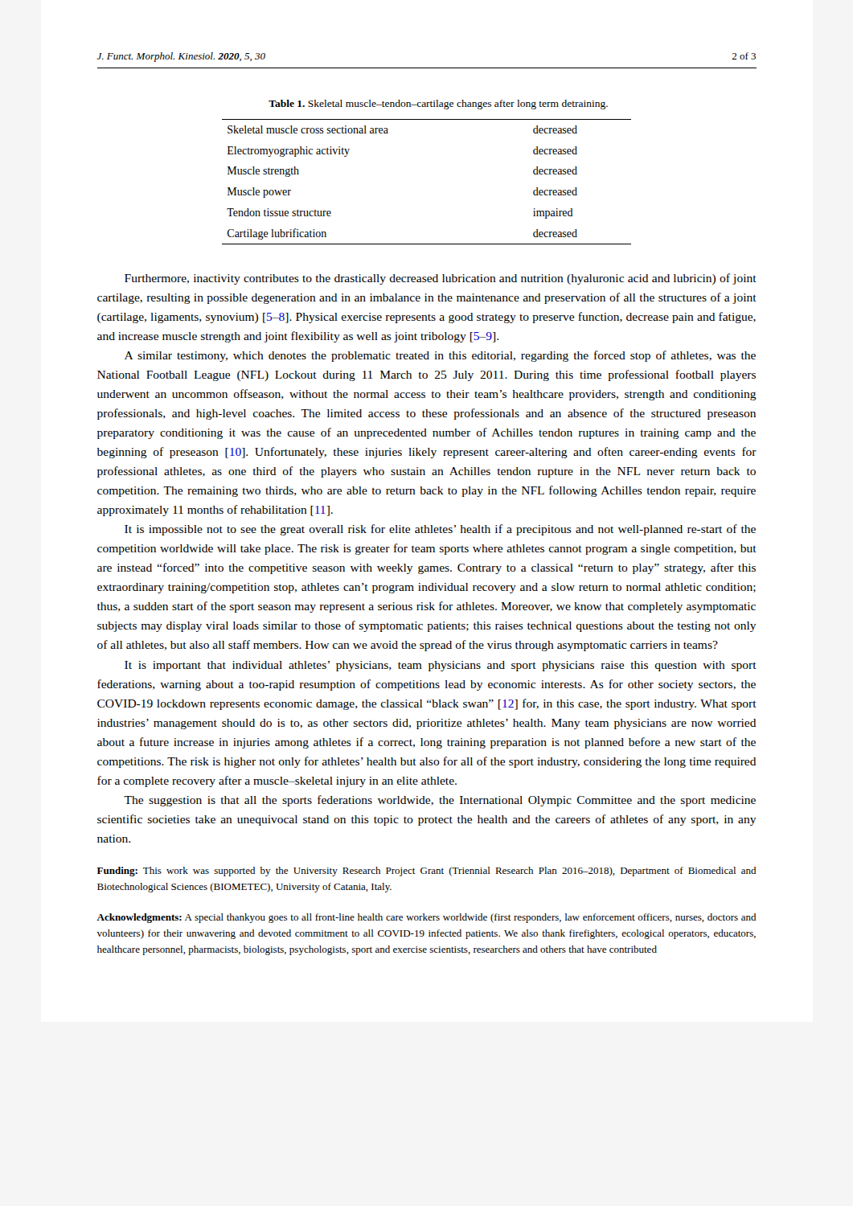J. Funct. Morphol. Kinesiol. 2020, 5, 30 2 of 3
Table 1. Skeletal muscle–tendon–cartilage changes after long term detraining.
| Skeletal muscle cross sectional area | decreased |
| Electromyographic activity | decreased |
| Muscle strength | decreased |
| Muscle power | decreased |
| Tendon tissue structure | impaired |
| Cartilage lubrification | decreased |
Furthermore, inactivity contributes to the drastically decreased lubrication and nutrition (hyaluronic acid and lubricin) of joint cartilage, resulting in possible degeneration and in an imbalance in the maintenance and preservation of all the structures of a joint (cartilage, ligaments, synovium) [5–8]. Physical exercise represents a good strategy to preserve function, decrease pain and fatigue, and increase muscle strength and joint flexibility as well as joint tribology [5–9].
A similar testimony, which denotes the problematic treated in this editorial, regarding the forced stop of athletes, was the National Football League (NFL) Lockout during 11 March to 25 July 2011. During this time professional football players underwent an uncommon offseason, without the normal access to their team’s healthcare providers, strength and conditioning professionals, and high-level coaches. The limited access to these professionals and an absence of the structured preseason preparatory conditioning it was the cause of an unprecedented number of Achilles tendon ruptures in training camp and the beginning of preseason [10]. Unfortunately, these injuries likely represent career-altering and often career-ending events for professional athletes, as one third of the players who sustain an Achilles tendon rupture in the NFL never return back to competition. The remaining two thirds, who are able to return back to play in the NFL following Achilles tendon repair, require approximately 11 months of rehabilitation [11].
It is impossible not to see the great overall risk for elite athletes’ health if a precipitous and not well-planned re-start of the competition worldwide will take place. The risk is greater for team sports where athletes cannot program a single competition, but are instead “forced” into the competitive season with weekly games. Contrary to a classical “return to play” strategy, after this extraordinary training/competition stop, athletes can’t program individual recovery and a slow return to normal athletic condition; thus, a sudden start of the sport season may represent a serious risk for athletes. Moreover, we know that completely asymptomatic subjects may display viral loads similar to those of symptomatic patients; this raises technical questions about the testing not only of all athletes, but also all staff members. How can we avoid the spread of the virus through asymptomatic carriers in teams?
It is important that individual athletes’ physicians, team physicians and sport physicians raise this question with sport federations, warning about a too-rapid resumption of competitions lead by economic interests. As for other society sectors, the COVID-19 lockdown represents economic damage, the classical “black swan” [12] for, in this case, the sport industry. What sport industries’ management should do is to, as other sectors did, prioritize athletes’ health. Many team physicians are now worried about a future increase in injuries among athletes if a correct, long training preparation is not planned before a new start of the competitions. The risk is higher not only for athletes’ health but also for all of the sport industry, considering the long time required for a complete recovery after a muscle–skeletal injury in an elite athlete.
The suggestion is that all the sports federations worldwide, the International Olympic Committee and the sport medicine scientific societies take an unequivocal stand on this topic to protect the health and the careers of athletes of any sport, in any nation.
Funding: This work was supported by the University Research Project Grant (Triennial Research Plan 2016–2018), Department of Biomedical and Biotechnological Sciences (BIOMETEC), University of Catania, Italy.
Acknowledgments: A special thankyou goes to all front-line health care workers worldwide (first responders, law enforcement officers, nurses, doctors and volunteers) for their unwavering and devoted commitment to all COVID-19 infected patients. We also thank firefighters, ecological operators, educators, healthcare personnel, pharmacists, biologists, psychologists, sport and exercise scientists, researchers and others that have contributed